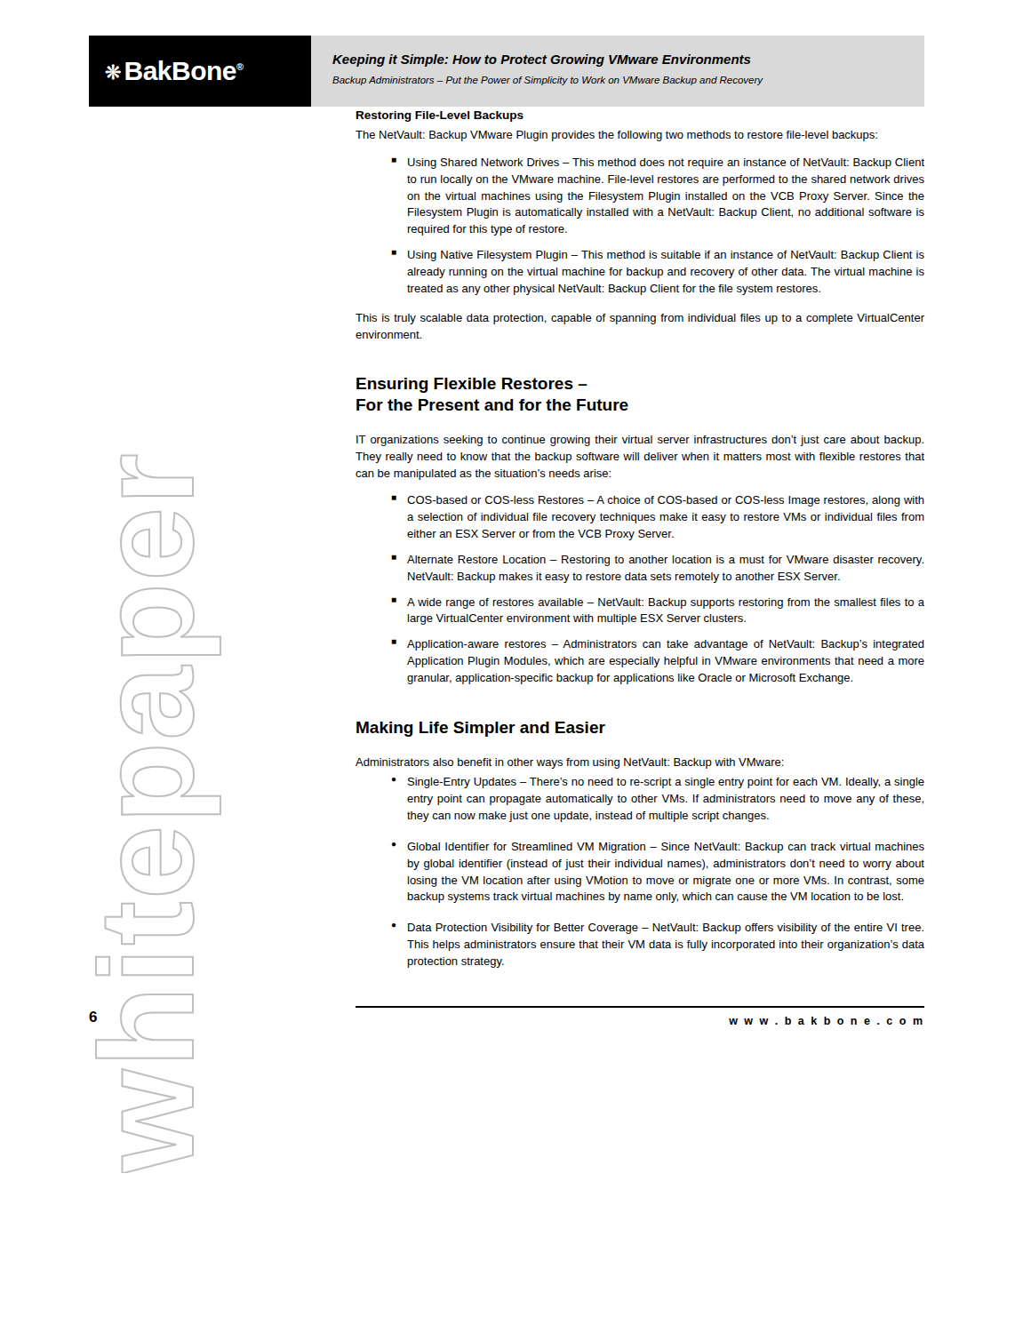❊BakBone®
Keeping it Simple: How to Protect Growing VMware Environments
Backup Administrators – Put the Power of Simplicity to Work on VMware Backup and Recovery
whitepaper
Restoring File-Level Backups
The NetVault: Backup VMware Plugin provides the following two methods to restore file-level backups:
Using Shared Network Drives – This method does not require an instance of NetVault: Backup Client to run locally on the VMware machine. File-level restores are performed to the shared network drives on the virtual machines using the Filesystem Plugin installed on the VCB Proxy Server. Since the Filesystem Plugin is automatically installed with a NetVault: Backup Client, no additional software is required for this type of restore.
Using Native Filesystem Plugin – This method is suitable if an instance of NetVault: Backup Client is already running on the virtual machine for backup and recovery of other data. The virtual machine is treated as any other physical NetVault: Backup Client for the file system restores.
This is truly scalable data protection, capable of spanning from individual files up to a complete VirtualCenter environment.
Ensuring Flexible Restores –
For the Present and for the Future
IT organizations seeking to continue growing their virtual server infrastructures don’t just care about backup. They really need to know that the backup software will deliver when it matters most with flexible restores that can be manipulated as the situation’s needs arise:
COS-based or COS-less Restores – A choice of COS-based or COS-less Image restores, along with a selection of individual file recovery techniques make it easy to restore VMs or individual files from either an ESX Server or from the VCB Proxy Server.
Alternate Restore Location – Restoring to another location is a must for VMware disaster recovery. NetVault: Backup makes it easy to restore data sets remotely to another ESX Server.
A wide range of restores available – NetVault: Backup supports restoring from the smallest files to a large VirtualCenter environment with multiple ESX Server clusters.
Application-aware restores – Administrators can take advantage of NetVault: Backup’s integrated Application Plugin Modules, which are especially helpful in VMware environ­ments that need a more granular, application-specific backup for applications like Oracle or Microsoft Exchange.
Making Life Simpler and Easier
Administrators also benefit in other ways from using NetVault: Backup with VMware:
Single-Entry Updates – There’s no need to re-script a single entry point for each VM. Ideally, a single entry point can propagate automatically to other VMs. If administrators need to move any of these, they can now make just one update, instead of multiple script changes.
Global Identifier for Streamlined VM Migration – Since NetVault: Backup can track virtual machines by global identifier (instead of just their individual names), administrators don’t need to worry about losing the VM location after using VMotion to move or migrate one or more VMs. In contrast, some backup systems track virtual machines by name only, which can cause the VM location to be lost.
Data Protection Visibility for Better Coverage – NetVault: Backup offers visibility of the entire VI tree. This helps administrators ensure that their VM data is fully incorporated into their organization’s data protection strategy.
6
w w w . b a k b o n e . c o m